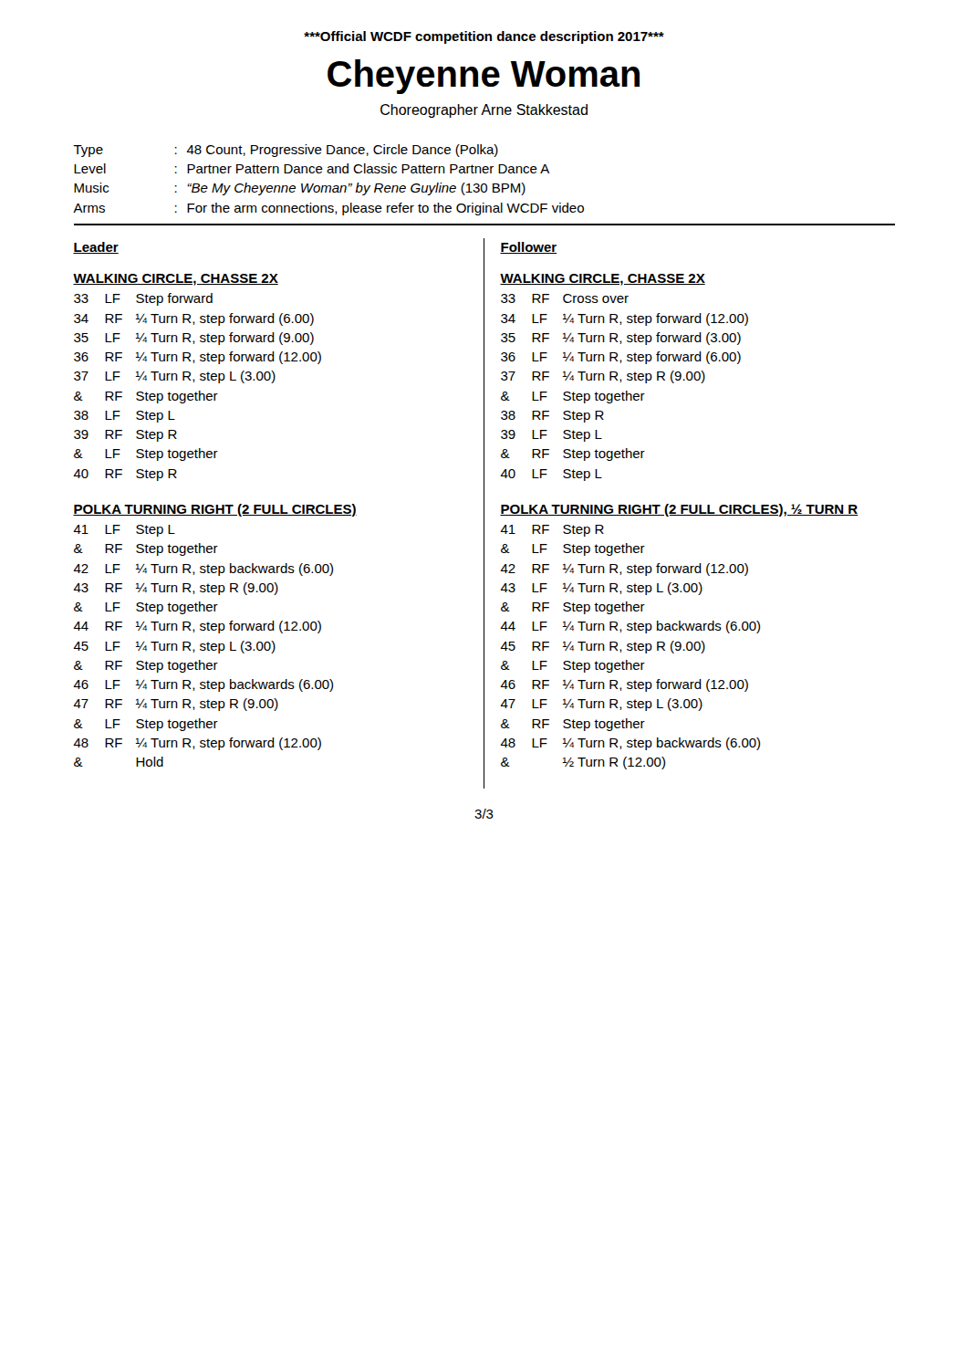***Official WCDF competition dance description 2017***
Cheyenne Woman
Choreographer Arne Stakkestad
| Type | : | 48 Count, Progressive Dance, Circle Dance (Polka) |
| Level | : | Partner Pattern Dance and Classic Pattern Partner Dance A |
| Music | : | “Be My Cheyenne Woman” by Rene Guyline (130 BPM) |
| Arms | : | For the arm connections, please refer to the Original WCDF video |
Leader
WALKING CIRCLE, CHASSE 2X
| 33 | LF | Step forward |
| 34 | RF | ¼ Turn R, step forward (6.00) |
| 35 | LF | ¼ Turn R, step forward (9.00) |
| 36 | RF | ¼ Turn R, step forward (12.00) |
| 37 | LF | ¼ Turn R, step L (3.00) |
| & | RF | Step together |
| 38 | LF | Step L |
| 39 | RF | Step R |
| & | LF | Step together |
| 40 | RF | Step R |
POLKA TURNING RIGHT (2 FULL CIRCLES)
| 41 | LF | Step L |
| & | RF | Step together |
| 42 | LF | ¼ Turn R, step backwards (6.00) |
| 43 | RF | ¼ Turn R, step R (9.00) |
| & | LF | Step together |
| 44 | RF | ¼ Turn R, step forward (12.00) |
| 45 | LF | ¼ Turn R, step L (3.00) |
| & | RF | Step together |
| 46 | LF | ¼ Turn R, step backwards (6.00) |
| 47 | RF | ¼ Turn R, step R (9.00) |
| & | LF | Step together |
| 48 | RF | ¼ Turn R, step forward (12.00) |
| & | | Hold |
Follower
WALKING CIRCLE, CHASSE 2X
| 33 | RF | Cross over |
| 34 | LF | ¼ Turn R, step forward (12.00) |
| 35 | RF | ¼ Turn R, step forward (3.00) |
| 36 | LF | ¼ Turn R, step forward (6.00) |
| 37 | RF | ¼ Turn R, step R (9.00) |
| & | LF | Step together |
| 38 | RF | Step R |
| 39 | LF | Step L |
| & | RF | Step together |
| 40 | LF | Step L |
POLKA TURNING RIGHT (2 FULL CIRCLES), ½ TURN R
| 41 | RF | Step R |
| & | LF | Step together |
| 42 | RF | ¼ Turn R, step forward (12.00) |
| 43 | LF | ¼ Turn R, step L (3.00) |
| & | RF | Step together |
| 44 | LF | ¼ Turn R, step backwards (6.00) |
| 45 | RF | ¼ Turn R, step R (9.00) |
| & | LF | Step together |
| 46 | RF | ¼ Turn R, step forward (12.00) |
| 47 | LF | ¼ Turn R, step L (3.00) |
| & | RF | Step together |
| 48 | LF | ¼ Turn R, step backwards (6.00) |
| & | | ½ Turn R (12.00) |
3/3